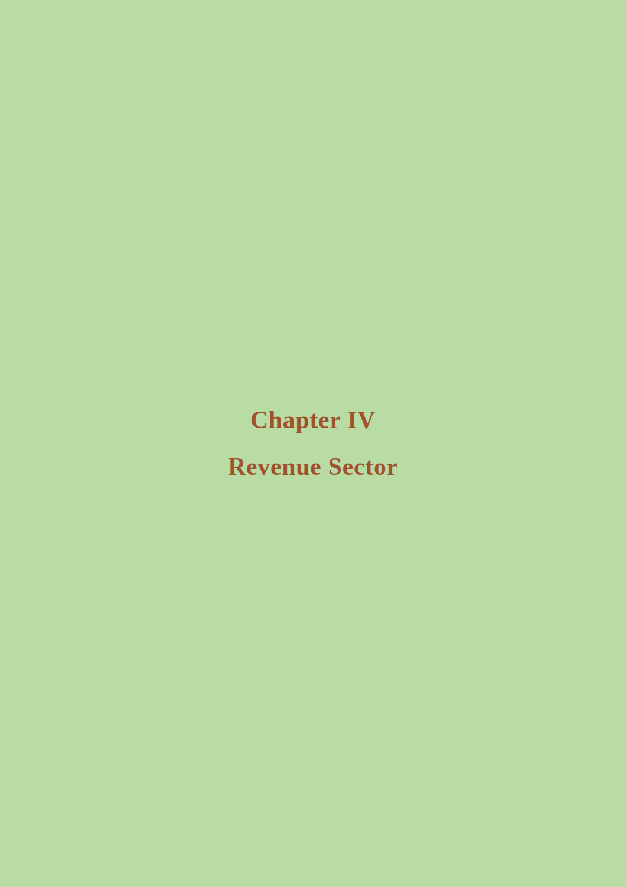Chapter IV
Revenue Sector